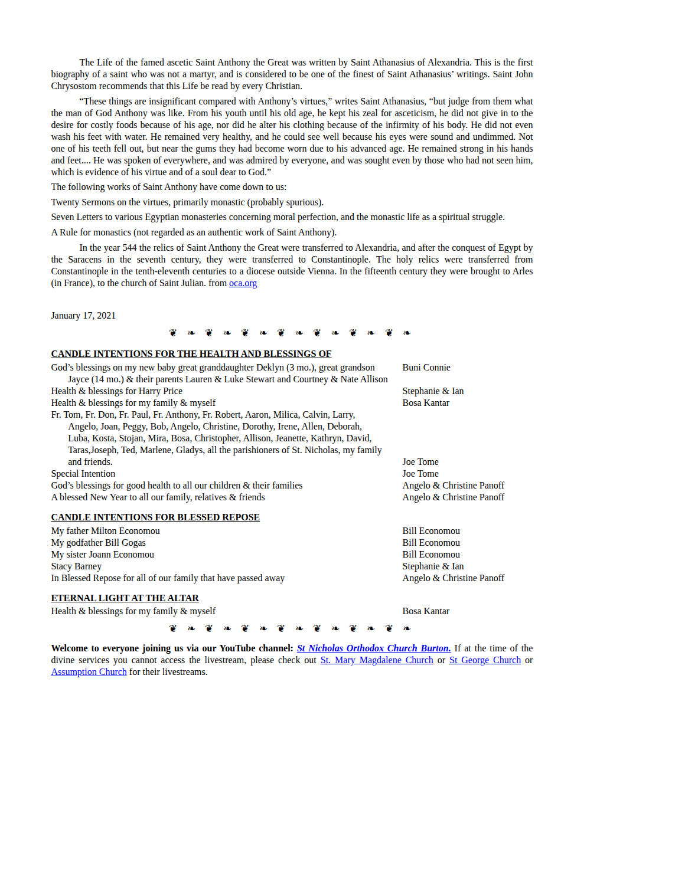The Life of the famed ascetic Saint Anthony the Great was written by Saint Athanasius of Alexandria. This is the first biography of a saint who was not a martyr, and is considered to be one of the finest of Saint Athanasius’ writings. Saint John Chrysostom recommends that this Life be read by every Christian.
“These things are insignificant compared with Anthony’s virtues,” writes Saint Athanasius, “but judge from them what the man of God Anthony was like. From his youth until his old age, he kept his zeal for asceticism, he did not give in to the desire for costly foods because of his age, nor did he alter his clothing because of the infirmity of his body. He did not even wash his feet with water. He remained very healthy, and he could see well because his eyes were sound and undimmed. Not one of his teeth fell out, but near the gums they had become worn due to his advanced age. He remained strong in his hands and feet.... He was spoken of everywhere, and was admired by everyone, and was sought even by those who had not seen him, which is evidence of his virtue and of a soul dear to God.”
The following works of Saint Anthony have come down to us:
Twenty Sermons on the virtues, primarily monastic (probably spurious).
Seven Letters to various Egyptian monasteries concerning moral perfection, and the monastic life as a spiritual struggle.
A Rule for monastics (not regarded as an authentic work of Saint Anthony).
In the year 544 the relics of Saint Anthony the Great were transferred to Alexandria, and after the conquest of Egypt by the Saracens in the seventh century, they were transferred to Constantinople. The holy relics were transferred from Constantinople in the tenth-eleventh centuries to a diocese outside Vienna. In the fifteenth century they were brought to Arles (in France), to the church of Saint Julian. from oca.org
January 17, 2021
❦ ❧ ❦ ❧ ❦ ❧ ❦ ❧ ❦ ❧ ❦ ❧ ❦ ❧
CANDLE INTENTIONS FOR THE HEALTH AND BLESSINGS OF
| God’s blessings on my new baby great granddaughter Deklyn (3 mo.), great grandson Jayce (14 mo.) & their parents Lauren & Luke Stewart and Courtney & Nate Allison | Buni Connie |
| Health & blessings for Harry Price | Stephanie & Ian |
| Health & blessings for my family & myself | Bosa Kantar |
| Fr. Tom, Fr. Don, Fr. Paul, Fr. Anthony, Fr. Robert, Aaron, Milica, Calvin, Larry, Angelo, Joan, Peggy, Bob, Angelo, Christine, Dorothy, Irene, Allen, Deborah, Luba, Kosta, Stojan, Mira, Bosa, Christopher, Allison, Jeanette, Kathryn, David, Taras,Joseph, Ted, Marlene, Gladys, all the parishioners of St. Nicholas, my family and friends. | Joe Tome |
| Special Intention | Joe Tome |
| God’s blessings for good health to all our children & their families | Angelo & Christine Panoff |
| A blessed New Year to all our family, relatives & friends | Angelo & Christine Panoff |
CANDLE INTENTIONS FOR BLESSED REPOSE
| My father Milton Economou | Bill Economou |
| My godfather Bill Gogas | Bill Economou |
| My sister Joann Economou | Bill Economou |
| Stacy Barney | Stephanie & Ian |
| In Blessed Repose for all of our family that have passed away | Angelo & Christine Panoff |
ETERNAL LIGHT AT THE ALTAR
| Health & blessings for my family & myself | Bosa Kantar |
❦ ❧ ❦ ❧ ❦ ❧ ❦ ❧ ❦ ❧ ❦ ❧ ❦ ❧
Welcome to everyone joining us via our YouTube channel: St Nicholas Orthodox Church Burton. If at the time of the divine services you cannot access the livestream, please check out St. Mary Magdalene Church or St George Church or Assumption Church for their livestreams.